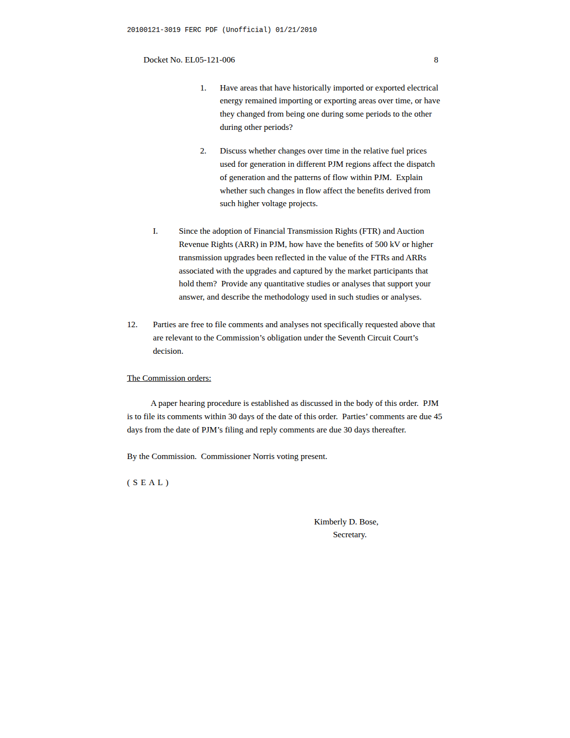20100121-3019 FERC PDF (Unofficial) 01/21/2010
Docket No. EL05-121-006 8
1. Have areas that have historically imported or exported electrical energy remained importing or exporting areas over time, or have they changed from being one during some periods to the other during other periods?
2. Discuss whether changes over time in the relative fuel prices used for generation in different PJM regions affect the dispatch of generation and the patterns of flow within PJM. Explain whether such changes in flow affect the benefits derived from such higher voltage projects.
I. Since the adoption of Financial Transmission Rights (FTR) and Auction Revenue Rights (ARR) in PJM, how have the benefits of 500 kV or higher transmission upgrades been reflected in the value of the FTRs and ARRs associated with the upgrades and captured by the market participants that hold them? Provide any quantitative studies or analyses that support your answer, and describe the methodology used in such studies or analyses.
12. Parties are free to file comments and analyses not specifically requested above that are relevant to the Commission’s obligation under the Seventh Circuit Court’s decision.
The Commission orders:
A paper hearing procedure is established as discussed in the body of this order. PJM is to file its comments within 30 days of the date of this order. Parties’ comments are due 45 days from the date of PJM’s filing and reply comments are due 30 days thereafter.
By the Commission. Commissioner Norris voting present.
( S E A L )
Kimberly D. Bose, Secretary.